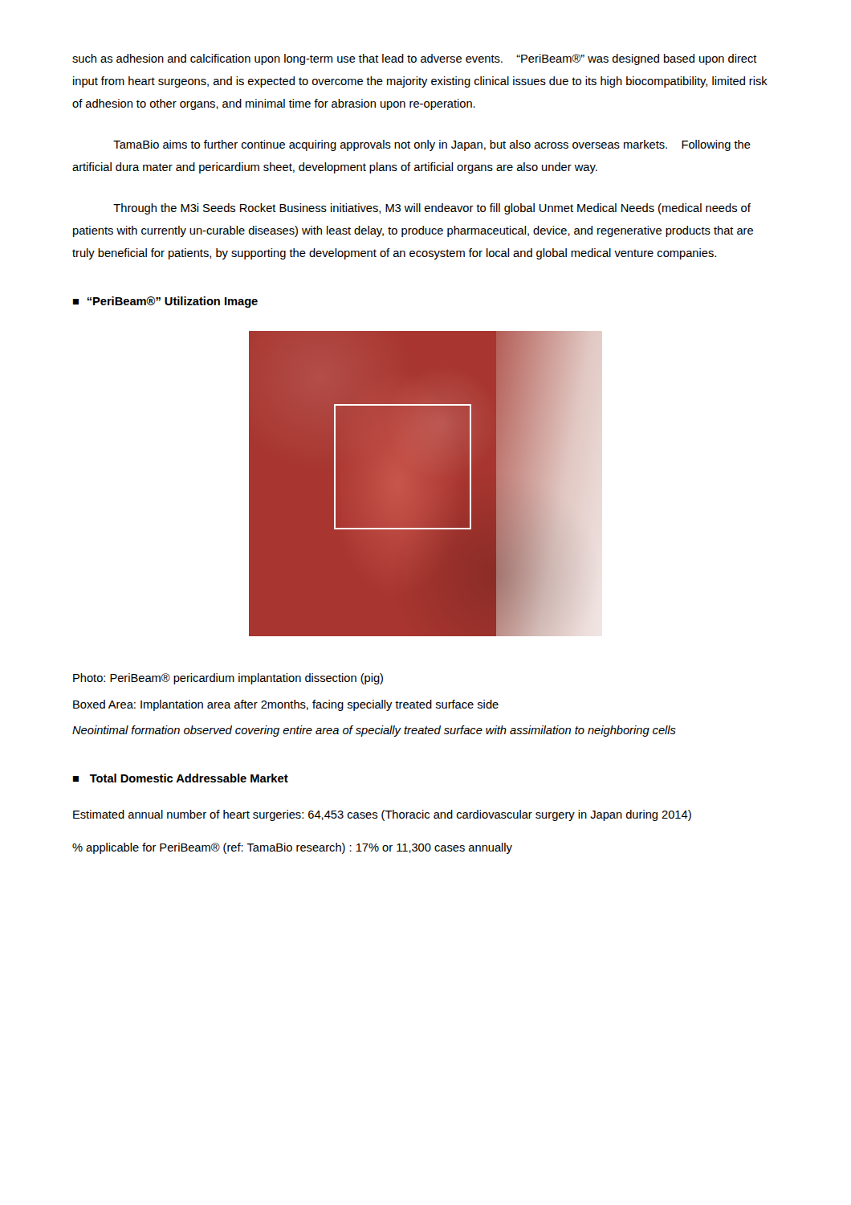such as adhesion and calcification upon long-term use that lead to adverse events. “PeriBeam®” was designed based upon direct input from heart surgeons, and is expected to overcome the majority existing clinical issues due to its high biocompatibility, limited risk of adhesion to other organs, and minimal time for abrasion upon re-operation.
TamaBio aims to further continue acquiring approvals not only in Japan, but also across overseas markets. Following the artificial dura mater and pericardium sheet, development plans of artificial organs are also under way.
Through the M3i Seeds Rocket Business initiatives, M3 will endeavor to fill global Unmet Medical Needs (medical needs of patients with currently un-curable diseases) with least delay, to produce pharmaceutical, device, and regenerative products that are truly beneficial for patients, by supporting the development of an ecosystem for local and global medical venture companies.
■“PeriBeam®” Utilization Image
Photo: PeriBeam® pericardium implantation dissection (pig)
Boxed Area: Implantation area after 2months, facing specially treated surface side
Neointimal formation observed covering entire area of specially treated surface with assimilation to neighboring cells
■ Total Domestic Addressable Market
Estimated annual number of heart surgeries: 64,453 cases (Thoracic and cardiovascular surgery in Japan during 2014)
% applicable for PeriBeam® (ref: TamaBio research) : 17% or 11,300 cases annually